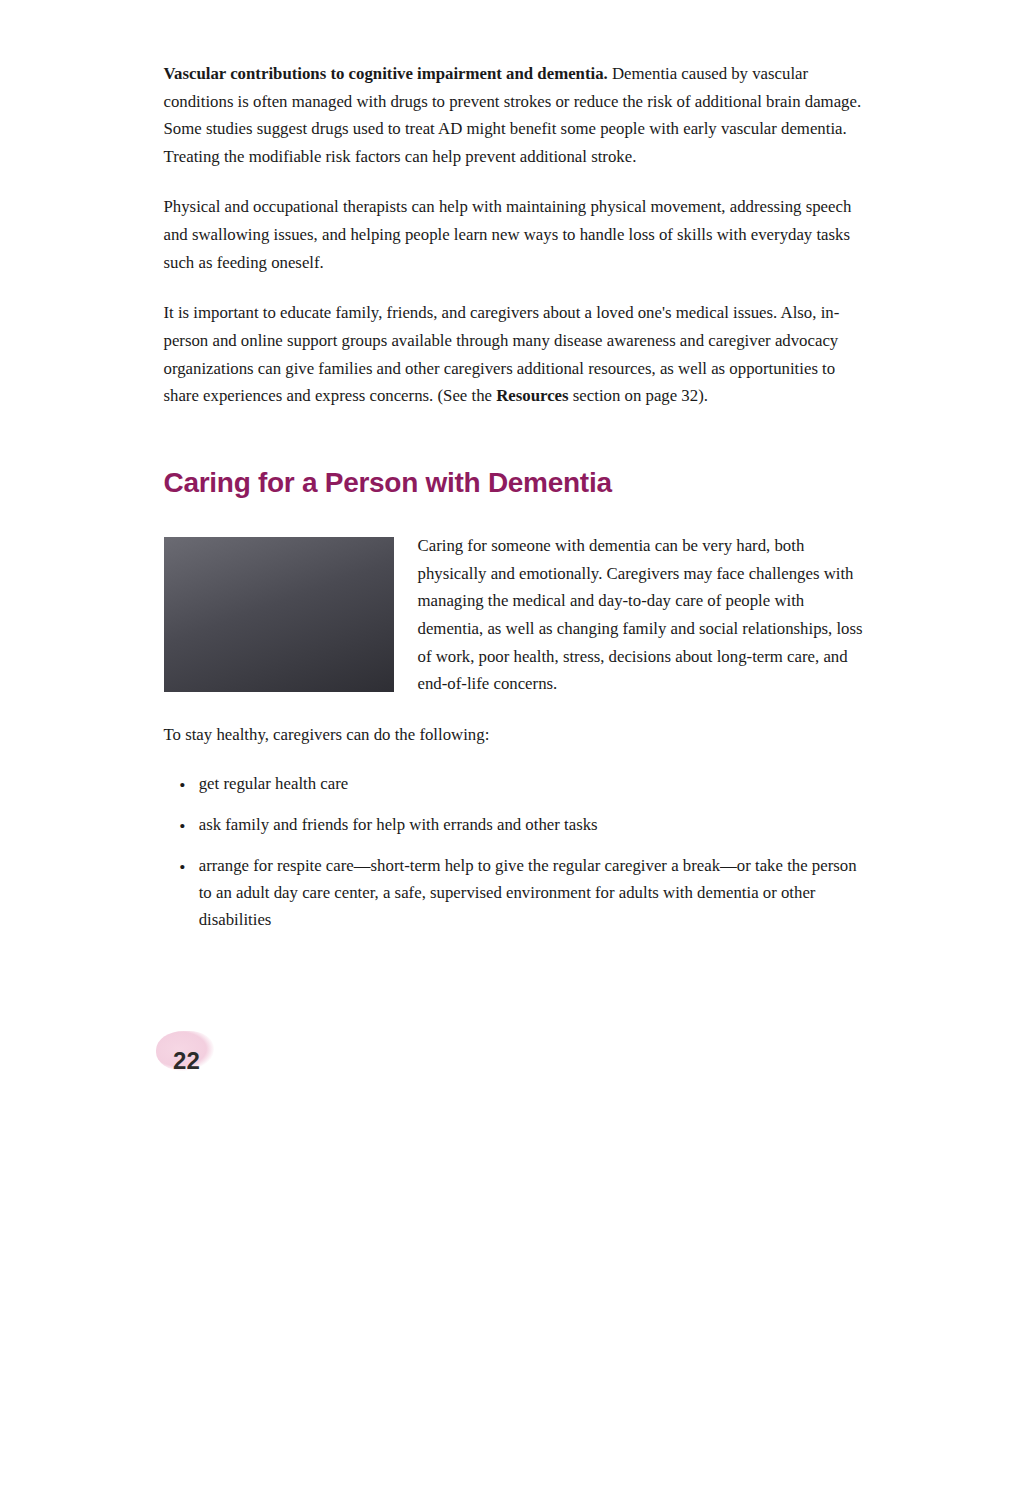Vascular contributions to cognitive impairment and dementia. Dementia caused by vascular conditions is often managed with drugs to prevent strokes or reduce the risk of additional brain damage. Some studies suggest drugs used to treat AD might benefit some people with early vascular dementia. Treating the modifiable risk factors can help prevent additional stroke.
Physical and occupational therapists can help with maintaining physical movement, addressing speech and swallowing issues, and helping people learn new ways to handle loss of skills with everyday tasks such as feeding oneself.
It is important to educate family, friends, and caregivers about a loved one's medical issues. Also, in-person and online support groups available through many disease awareness and caregiver advocacy organizations can give families and other caregivers additional resources, as well as opportunities to share experiences and express concerns. (See the Resources section on page 32).
Caring for a Person with Dementia
Caring for someone with dementia can be very hard, both physically and emotionally. Caregivers may face challenges with managing the medical and day-to-day care of people with dementia, as well as changing family and social relationships, loss of work, poor health, stress, decisions about long-term care, and end-of-life concerns.
To stay healthy, caregivers can do the following:
get regular health care
ask family and friends for help with errands and other tasks
arrange for respite care—short-term help to give the regular caregiver a break—or take the person to an adult day care center, a safe, supervised environment for adults with dementia or other disabilities
22